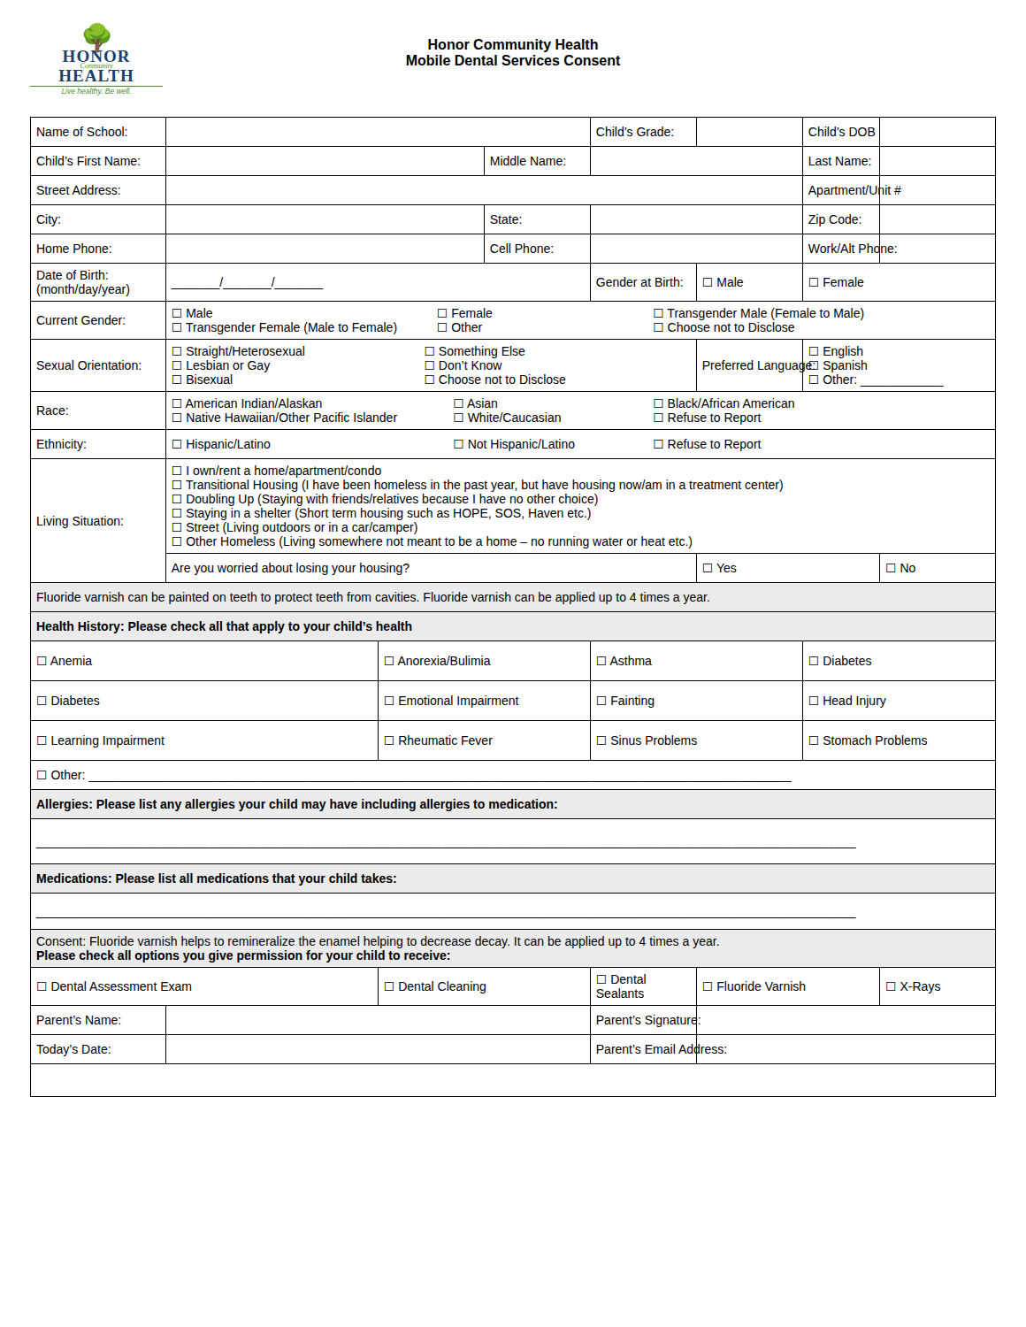🌳 HONOR Community HEALTH Live healthy. Be well.
Honor Community Health
Mobile Dental Services Consent
| Name of School: | | Child’s Grade: | | Child’s DOB | |
| Child’s First Name: | | Middle Name: | | Last Name: | |
| Street Address: | | Apartment/Unit # | |
| City: | | State: | | Zip Code: | |
| Home Phone: | | Cell Phone: | | Work/Alt Phone: | |
| Date of Birth: (month/day/year) | _______/_______/_______ | Gender at Birth: | ☐ Male | ☐ Female |
| Current Gender: | ☐ Male ☐ Female ☐ Transgender Male (Female to Male) ☐ Transgender Female (Male to Female) ☐ Other ☐ Choose not to Disclose |
| Sexual Orientation: | ☐ Straight/Heterosexual ☐ Something Else ☐ Lesbian or Gay ☐ Don’t Know ☐ Bisexual ☐ Choose not to Disclose | Preferred Language: | ☐ English ☐ Spanish ☐ Other: ____________ |
| Race: | ☐ American Indian/Alaskan ☐ Asian ☐ Black/African American ☐ Native Hawaiian/Other Pacific Islander ☐ White/Caucasian ☐ Refuse to Report |
| Ethnicity: | ☐ Hispanic/Latino ☐ Not Hispanic/Latino ☐ Refuse to Report |
| Living Situation: | ☐ I own/rent a home/apartment/condo ☐ Transitional Housing (I have been homeless in the past year, but have housing now/am in a treatment center) ☐ Doubling Up (Staying with friends/relatives because I have no other choice) ☐ Staying in a shelter (Short term housing such as HOPE, SOS, Haven etc.) ☐ Street (Living outdoors or in a car/camper) ☐ Other Homeless (Living somewhere not meant to be a home – no running water or heat etc.) |
| Are you worried about losing your housing? | ☐ Yes | ☐ No |
| Fluoride varnish can be painted on teeth to protect teeth from cavities. Fluoride varnish can be applied up to 4 times a year. |
| Health History: Please check all that apply to your child’s health |
| ☐ Anemia | ☐ Anorexia/Bulimia | ☐ Asthma | ☐ Diabetes |
| ☐ Diabetes | ☐ Emotional Impairment | ☐ Fainting | ☐ Head Injury |
| ☐ Learning Impairment | ☐ Rheumatic Fever | ☐ Sinus Problems | ☐ Stomach Problems |
| ☐ Other: ______________________________________________________________________________________________________ |
| Allergies: Please list any allergies your child may have including allergies to medication: |
| _______________________________________________________________________________________________________________________ |
| Medications: Please list all medications that your child takes: |
| _______________________________________________________________________________________________________________________ |
| Consent: Fluoride varnish helps to remineralize the enamel helping to decrease decay. It can be applied up to 4 times a year. Please check all options you give permission for your child to receive: |
| ☐ Dental Assessment Exam | ☐ Dental Cleaning | ☐ Dental Sealants | ☐ Fluoride Varnish | ☐ X-Rays |
| Parent’s Name: | | Parent’s Signature: | |
| Today’s Date: | | Parent’s Email Address: | |